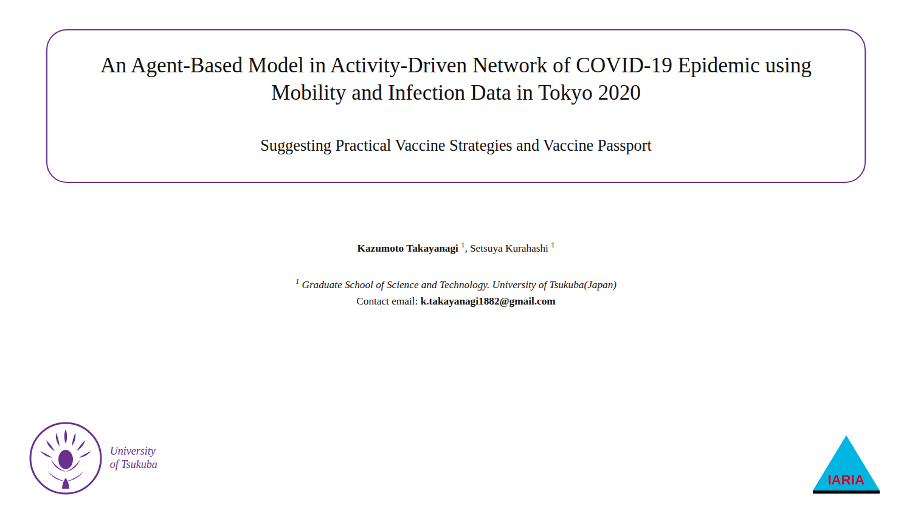An Agent-Based Model in Activity-Driven Network of COVID-19 Epidemic using Mobility and Infection Data in Tokyo 2020
Suggesting Practical Vaccine Strategies and Vaccine Passport
Kazumoto Takayanagi 1, Setsuya Kurahashi 1
1 Graduate School of Science and Technology. University of Tsukuba(Japan)
Contact email: k.takayanagi1882@gmail.com
University
of Tsukuba
IARIA